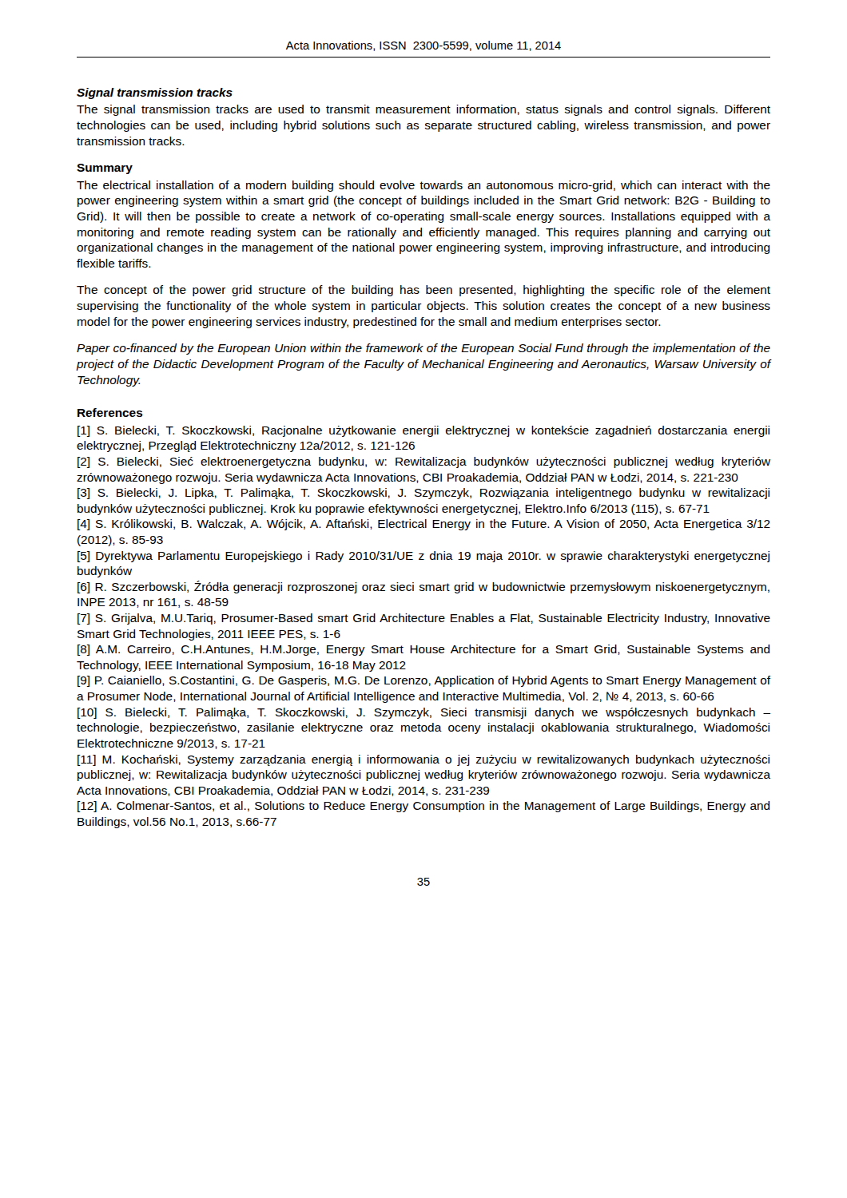Acta Innovations, ISSN 2300-5599, volume 11, 2014
Signal transmission tracks
The signal transmission tracks are used to transmit measurement information, status signals and control signals. Different technologies can be used, including hybrid solutions such as separate structured cabling, wireless transmission, and power transmission tracks.
Summary
The electrical installation of a modern building should evolve towards an autonomous micro-grid, which can interact with the power engineering system within a smart grid (the concept of buildings included in the Smart Grid network: B2G - Building to Grid). It will then be possible to create a network of co-operating small-scale energy sources. Installations equipped with a monitoring and remote reading system can be rationally and efficiently managed. This requires planning and carrying out organizational changes in the management of the national power engineering system, improving infrastructure, and introducing flexible tariffs.
The concept of the power grid structure of the building has been presented, highlighting the specific role of the element supervising the functionality of the whole system in particular objects. This solution creates the concept of a new business model for the power engineering services industry, predestined for the small and medium enterprises sector.
Paper co-financed by the European Union within the framework of the European Social Fund through the implementation of the project of the Didactic Development Program of the Faculty of Mechanical Engineering and Aeronautics, Warsaw University of Technology.
References
[1] S. Bielecki, T. Skoczkowski, Racjonalne użytkowanie energii elektrycznej w kontekście zagadnień dostarczania energii elektrycznej, Przegląd Elektrotechniczny 12a/2012, s. 121-126
[2] S. Bielecki, Sieć elektroenergetyczna budynku, w: Rewitalizacja budynków użyteczności publicznej według kryteriów zrównoważonego rozwoju. Seria wydawnicza Acta Innovations, CBI Proakademia, Oddział PAN w Łodzi, 2014, s. 221-230
[3] S. Bielecki, J. Lipka, T. Palimąka, T. Skoczkowski, J. Szymczyk, Rozwiązania inteligentnego budynku w rewitalizacji budynków użyteczności publicznej. Krok ku poprawie efektywności energetycznej, Elektro.Info 6/2013 (115), s. 67-71
[4] S. Królikowski, B. Walczak, A. Wójcik, A. Aftański, Electrical Energy in the Future. A Vision of 2050, Acta Energetica 3/12 (2012), s. 85-93
[5] Dyrektywa Parlamentu Europejskiego i Rady 2010/31/UE z dnia 19 maja 2010r. w sprawie charakterystyki energetycznej budynków
[6] R. Szczerbowski, Źródła generacji rozproszonej oraz sieci smart grid w budownictwie przemysłowym niskoenergetycznym, INPE 2013, nr 161, s. 48-59
[7] S. Grijalva, M.U.Tariq, Prosumer-Based smart Grid Architecture Enables a Flat, Sustainable Electricity Industry, Innovative Smart Grid Technologies, 2011 IEEE PES, s. 1-6
[8] A.M. Carreiro, C.H.Antunes, H.M.Jorge, Energy Smart House Architecture for a Smart Grid, Sustainable Systems and Technology, IEEE International Symposium, 16-18 May 2012
[9] P. Caianiello, S.Costantini, G. De Gasperis, M.G. De Lorenzo, Application of Hybrid Agents to Smart Energy Management of a Prosumer Node, International Journal of Artificial Intelligence and Interactive Multimedia, Vol. 2, № 4, 2013, s. 60-66
[10] S. Bielecki, T. Palimąka, T. Skoczkowski, J. Szymczyk, Sieci transmisji danych we współczesnych budynkach – technologie, bezpieczeństwo, zasilanie elektryczne oraz metoda oceny instalacji okablowania strukturalnego, Wiadomości Elektrotechniczne 9/2013, s. 17-21
[11] M. Kochański, Systemy zarządzania energią i informowania o jej zużyciu w rewitalizowanych budynkach użyteczności publicznej, w: Rewitalizacja budynków użyteczności publicznej według kryteriów zrównoważonego rozwoju. Seria wydawnicza Acta Innovations, CBI Proakademia, Oddział PAN w Łodzi, 2014, s. 231-239
[12] A. Colmenar-Santos, et al., Solutions to Reduce Energy Consumption in the Management of Large Buildings, Energy and Buildings, vol.56 No.1, 2013, s.66-77
35